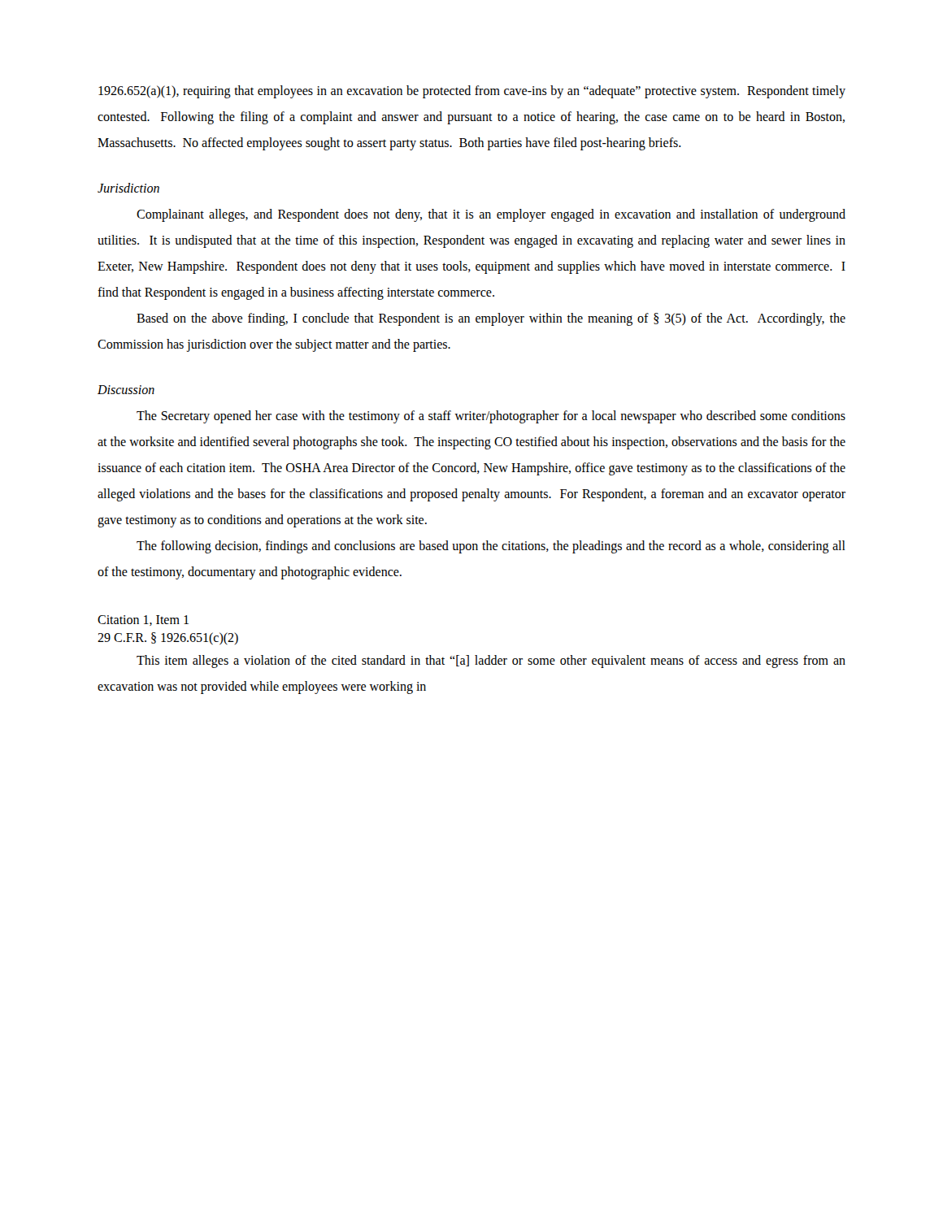1926.652(a)(1), requiring that employees in an excavation be protected from cave-ins by an “adequate” protective system. Respondent timely contested. Following the filing of a complaint and answer and pursuant to a notice of hearing, the case came on to be heard in Boston, Massachusetts. No affected employees sought to assert party status. Both parties have filed post-hearing briefs.
Jurisdiction
Complainant alleges, and Respondent does not deny, that it is an employer engaged in excavation and installation of underground utilities. It is undisputed that at the time of this inspection, Respondent was engaged in excavating and replacing water and sewer lines in Exeter, New Hampshire. Respondent does not deny that it uses tools, equipment and supplies which have moved in interstate commerce. I find that Respondent is engaged in a business affecting interstate commerce.
Based on the above finding, I conclude that Respondent is an employer within the meaning of § 3(5) of the Act. Accordingly, the Commission has jurisdiction over the subject matter and the parties.
Discussion
The Secretary opened her case with the testimony of a staff writer/photographer for a local newspaper who described some conditions at the worksite and identified several photographs she took. The inspecting CO testified about his inspection, observations and the basis for the issuance of each citation item. The OSHA Area Director of the Concord, New Hampshire, office gave testimony as to the classifications of the alleged violations and the bases for the classifications and proposed penalty amounts. For Respondent, a foreman and an excavator operator gave testimony as to conditions and operations at the work site.
The following decision, findings and conclusions are based upon the citations, the pleadings and the record as a whole, considering all of the testimony, documentary and photographic evidence.
Citation 1, Item 1
29 C.F.R. § 1926.651(c)(2)
This item alleges a violation of the cited standard in that “[a] ladder or some other equivalent means of access and egress from an excavation was not provided while employees were working in